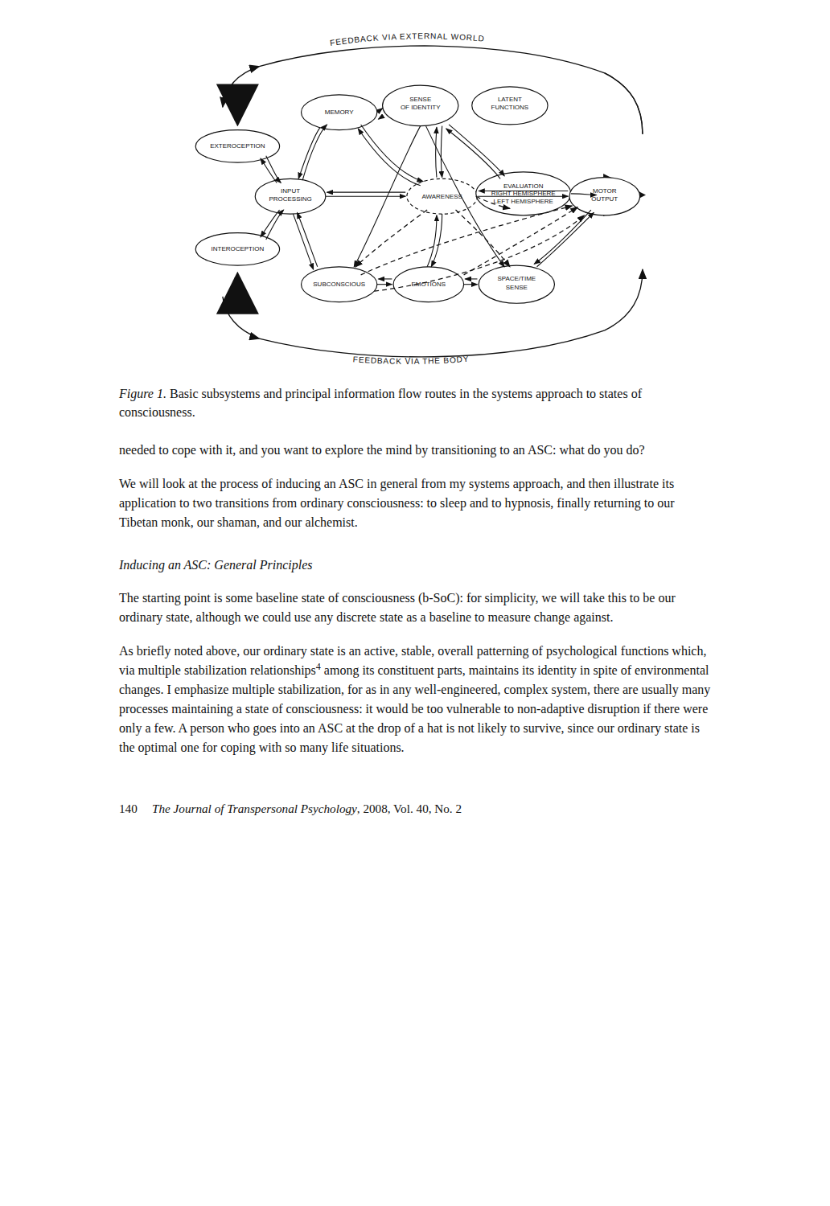FEEDBACK VIA EXTERNAL WORLD FEEDBACK VIA THE BODY EXTEROCEPTION INTEROCEPTION INPUT PROCESSING MEMORY SENSE OF IDENTITY LATENT FUNCTIONS AWARENESS EVALUATION RIGHT HEMISPHERE LEFT HEMISPHERE MOTOR OUTPUT SUBCONSCIOUS EMOTIONS SPACE/TIME SENSE
Figure 1. Basic subsystems and principal information flow routes in the systems approach to states of consciousness.
needed to cope with it, and you want to explore the mind by transitioning to an ASC: what do you do?
We will look at the process of inducing an ASC in general from my systems approach, and then illustrate its application to two transitions from ordinary consciousness: to sleep and to hypnosis, finally returning to our Tibetan monk, our shaman, and our alchemist.
Inducing an ASC: General Principles
The starting point is some baseline state of consciousness (b-SoC): for simplicity, we will take this to be our ordinary state, although we could use any discrete state as a baseline to measure change against.
As briefly noted above, our ordinary state is an active, stable, overall patterning of psychological functions which, via multiple stabilization relationships4 among its constituent parts, maintains its identity in spite of environmental changes. I emphasize multiple stabilization, for as in any well-engineered, complex system, there are usually many processes maintaining a state of consciousness: it would be too vulnerable to non-adaptive disruption if there were only a few. A person who goes into an ASC at the drop of a hat is not likely to survive, since our ordinary state is the optimal one for coping with so many life situations.
140 The Journal of Transpersonal Psychology, 2008, Vol. 40, No. 2